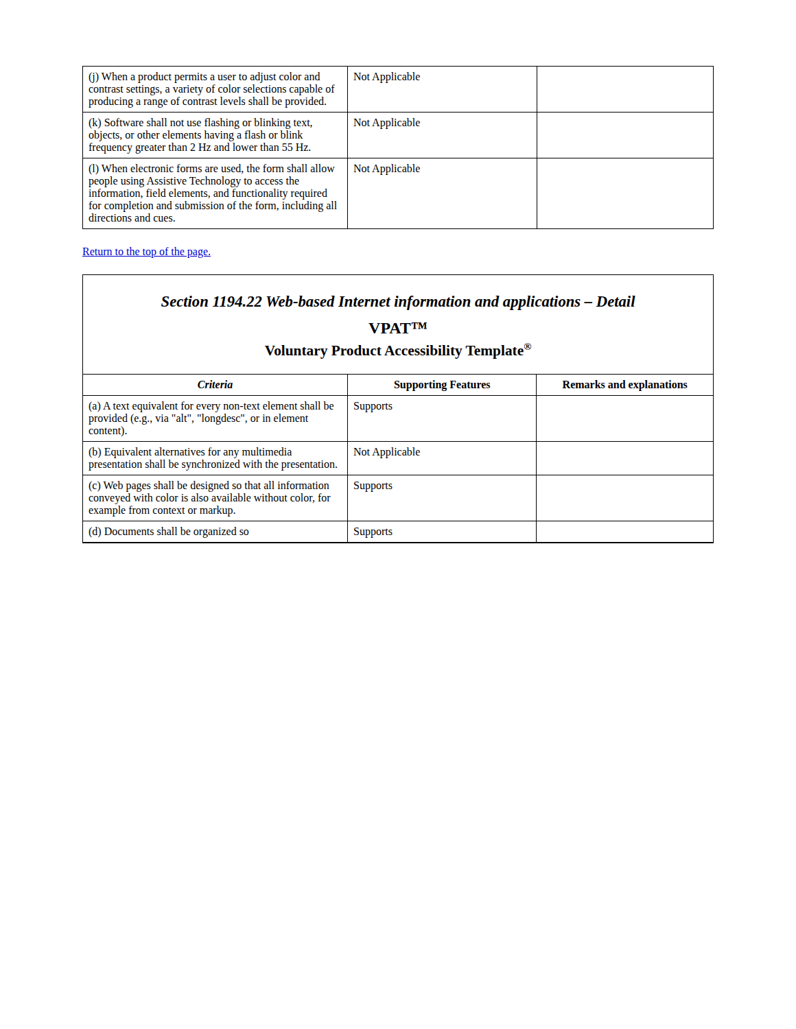| (j) When a product permits a user to adjust color and contrast settings, a variety of color selections capable of producing a range of contrast levels shall be provided. | Not Applicable | |
| (k) Software shall not use flashing or blinking text, objects, or other elements having a flash or blink frequency greater than 2 Hz and lower than 55 Hz. | Not Applicable | |
| (l) When electronic forms are used, the form shall allow people using Assistive Technology to access the information, field elements, and functionality required for completion and submission of the form, including all directions and cues. | Not Applicable | |
Return to the top of the page.
Section 1194.22 Web-based Internet information and applications – Detail
VPAT™
Voluntary Product Accessibility Template®
| Criteria | Supporting Features | Remarks and explanations |
| --- | --- | --- |
| (a) A text equivalent for every non-text element shall be provided (e.g., via "alt", "longdesc", or in element content). | Supports | |
| (b) Equivalent alternatives for any multimedia presentation shall be synchronized with the presentation. | Not Applicable | |
| (c) Web pages shall be designed so that all information conveyed with color is also available without color, for example from context or markup. | Supports | |
| (d) Documents shall be organized so | Supports | |